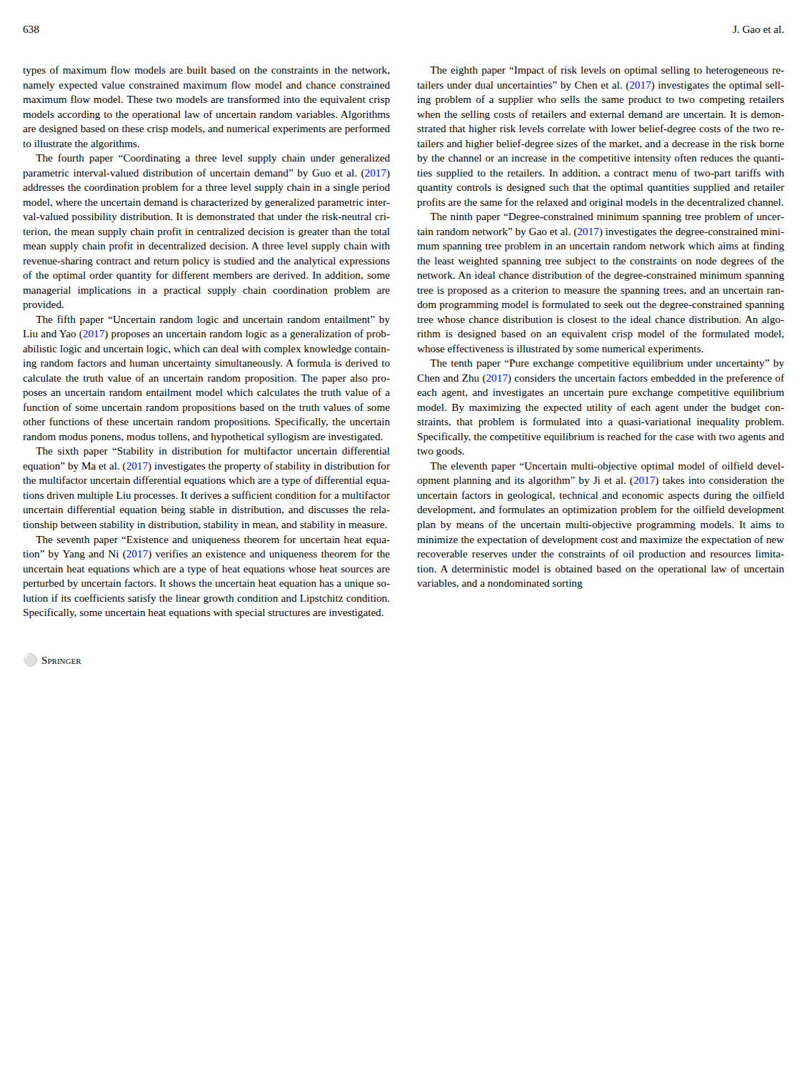638 J. Gao et al.
types of maximum flow models are built based on the constraints in the network, namely expected value constrained maximum flow model and chance constrained maximum flow model. These two models are transformed into the equivalent crisp models according to the operational law of uncertain random variables. Algorithms are designed based on these crisp models, and numerical experiments are performed to illustrate the algorithms.
The fourth paper “Coordinating a three level supply chain under generalized parametric interval-valued distribution of uncertain demand” by Guo et al. (2017) addresses the coordination problem for a three level supply chain in a single period model, where the uncertain demand is characterized by generalized parametric interval-valued possibility distribution. It is demonstrated that under the risk-neutral criterion, the mean supply chain profit in centralized decision is greater than the total mean supply chain profit in decentralized decision. A three level supply chain with revenue-sharing contract and return policy is studied and the analytical expressions of the optimal order quantity for different members are derived. In addition, some managerial implications in a practical supply chain coordination problem are provided.
The fifth paper “Uncertain random logic and uncertain random entailment” by Liu and Yao (2017) proposes an uncertain random logic as a generalization of probabilistic logic and uncertain logic, which can deal with complex knowledge containing random factors and human uncertainty simultaneously. A formula is derived to calculate the truth value of an uncertain random proposition. The paper also proposes an uncertain random entailment model which calculates the truth value of a function of some uncertain random propositions based on the truth values of some other functions of these uncertain random propositions. Specifically, the uncertain random modus ponens, modus tollens, and hypothetical syllogism are investigated.
The sixth paper “Stability in distribution for multifactor uncertain differential equation” by Ma et al. (2017) investigates the property of stability in distribution for the multifactor uncertain differential equations which are a type of differential equations driven multiple Liu processes. It derives a sufficient condition for a multifactor uncertain differential equation being stable in distribution, and discusses the relationship between stability in distribution, stability in mean, and stability in measure.
The seventh paper “Existence and uniqueness theorem for uncertain heat equation” by Yang and Ni (2017) verifies an existence and uniqueness theorem for the uncertain heat equations which are a type of heat equations whose heat sources are perturbed by uncertain factors. It shows the uncertain heat equation has a unique solution if its coefficients satisfy the linear growth condition and Lipstchitz condition. Specifically, some uncertain heat equations with special structures are investigated.
The eighth paper “Impact of risk levels on optimal selling to heterogeneous retailers under dual uncertainties” by Chen et al. (2017) investigates the optimal selling problem of a supplier who sells the same product to two competing retailers when the selling costs of retailers and external demand are uncertain. It is demonstrated that higher risk levels correlate with lower belief-degree costs of the two retailers and higher belief-degree sizes of the market, and a decrease in the risk borne by the channel or an increase in the competitive intensity often reduces the quantities supplied to the retailers. In addition, a contract menu of two-part tariffs with quantity controls is designed such that the optimal quantities supplied and retailer profits are the same for the relaxed and original models in the decentralized channel.
The ninth paper “Degree-constrained minimum spanning tree problem of uncertain random network” by Gao et al. (2017) investigates the degree-constrained minimum spanning tree problem in an uncertain random network which aims at finding the least weighted spanning tree subject to the constraints on node degrees of the network. An ideal chance distribution of the degree-constrained minimum spanning tree is proposed as a criterion to measure the spanning trees, and an uncertain random programming model is formulated to seek out the degree-constrained spanning tree whose chance distribution is closest to the ideal chance distribution. An algorithm is designed based on an equivalent crisp model of the formulated model, whose effectiveness is illustrated by some numerical experiments.
The tenth paper “Pure exchange competitive equilibrium under uncertainty” by Chen and Zhu (2017) considers the uncertain factors embedded in the preference of each agent, and investigates an uncertain pure exchange competitive equilibrium model. By maximizing the expected utility of each agent under the budget constraints, that problem is formulated into a quasi-variational inequality problem. Specifically, the competitive equilibrium is reached for the case with two agents and two goods.
The eleventh paper “Uncertain multi-objective optimal model of oilfield development planning and its algorithm” by Ji et al. (2017) takes into consideration the uncertain factors in geological, technical and economic aspects during the oilfield development, and formulates an optimization problem for the oilfield development plan by means of the uncertain multi-objective programming models. It aims to minimize the expectation of development cost and maximize the expectation of new recoverable reserves under the constraints of oil production and resources limitation. A deterministic model is obtained based on the operational law of uncertain variables, and a nondominated sorting
⚪Springer